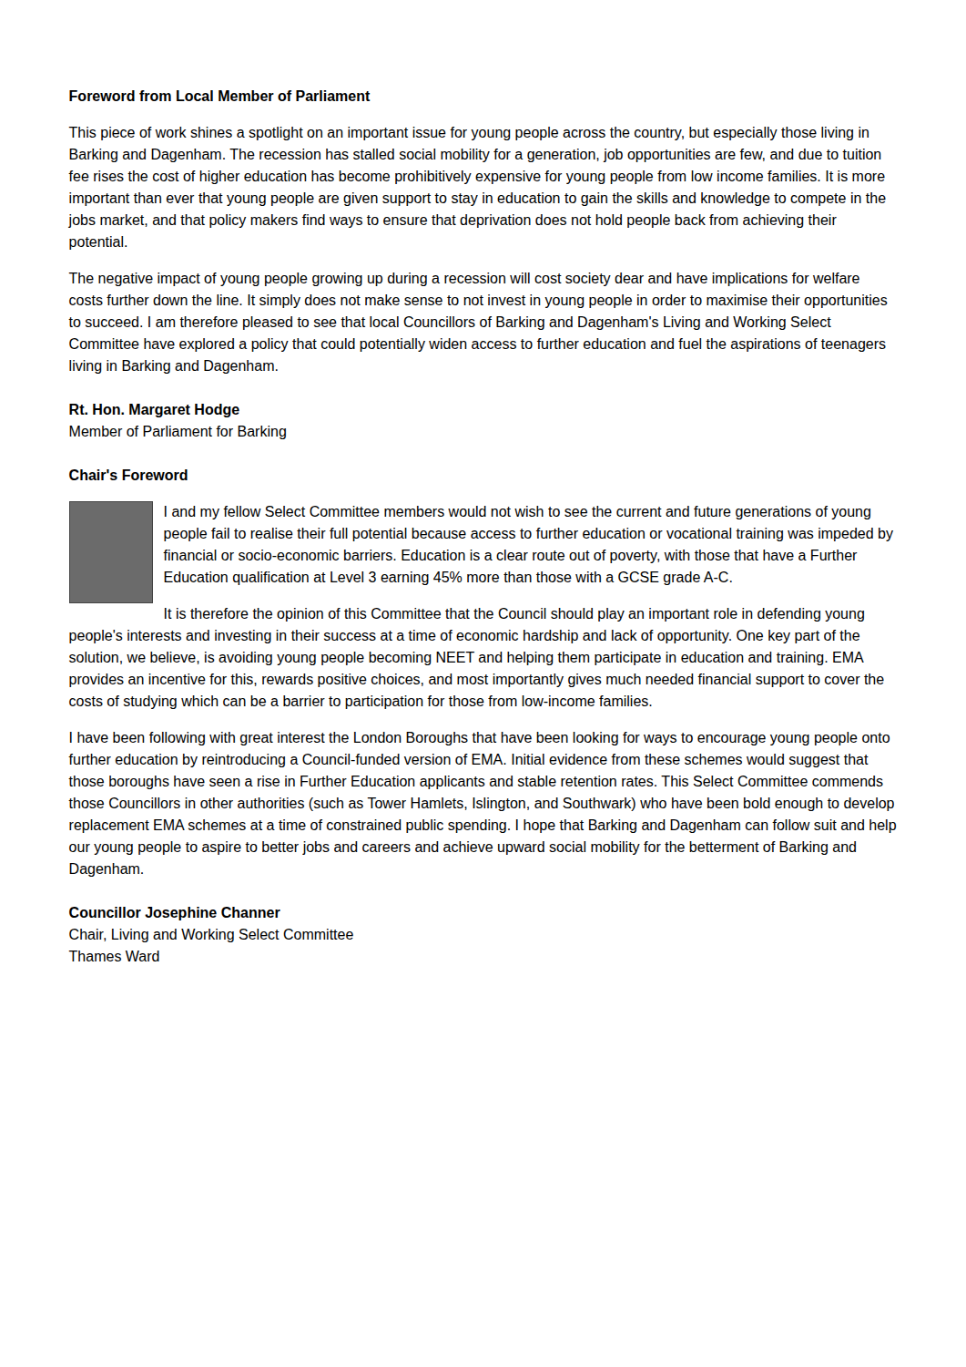Foreword from Local Member of Parliament
This piece of work shines a spotlight on an important issue for young people across the country, but especially those living in Barking and Dagenham. The recession has stalled social mobility for a generation, job opportunities are few, and due to tuition fee rises the cost of higher education has become prohibitively expensive for young people from low income families. It is more important than ever that young people are given support to stay in education to gain the skills and knowledge to compete in the jobs market, and that policy makers find ways to ensure that deprivation does not hold people back from achieving their potential.
The negative impact of young people growing up during a recession will cost society dear and have implications for welfare costs further down the line. It simply does not make sense to not invest in young people in order to maximise their opportunities to succeed. I am therefore pleased to see that local Councillors of Barking and Dagenham's Living and Working Select Committee have explored a policy that could potentially widen access to further education and fuel the aspirations of teenagers living in Barking and Dagenham.
Rt. Hon. Margaret Hodge
Member of Parliament for Barking
Chair's Foreword
I and my fellow Select Committee members would not wish to see the current and future generations of young people fail to realise their full potential because access to further education or vocational training was impeded by financial or socio-economic barriers. Education is a clear route out of poverty, with those that have a Further Education qualification at Level 3 earning 45% more than those with a GCSE grade A-C.
It is therefore the opinion of this Committee that the Council should play an important role in defending young people's interests and investing in their success at a time of economic hardship and lack of opportunity. One key part of the solution, we believe, is avoiding young people becoming NEET and helping them participate in education and training. EMA provides an incentive for this, rewards positive choices, and most importantly gives much needed financial support to cover the costs of studying which can be a barrier to participation for those from low-income families.
I have been following with great interest the London Boroughs that have been looking for ways to encourage young people onto further education by reintroducing a Council-funded version of EMA. Initial evidence from these schemes would suggest that those boroughs have seen a rise in Further Education applicants and stable retention rates. This Select Committee commends those Councillors in other authorities (such as Tower Hamlets, Islington, and Southwark) who have been bold enough to develop replacement EMA schemes at a time of constrained public spending. I hope that Barking and Dagenham can follow suit and help our young people to aspire to better jobs and careers and achieve upward social mobility for the betterment of Barking and Dagenham.
Councillor Josephine Channer
Chair, Living and Working Select Committee
Thames Ward